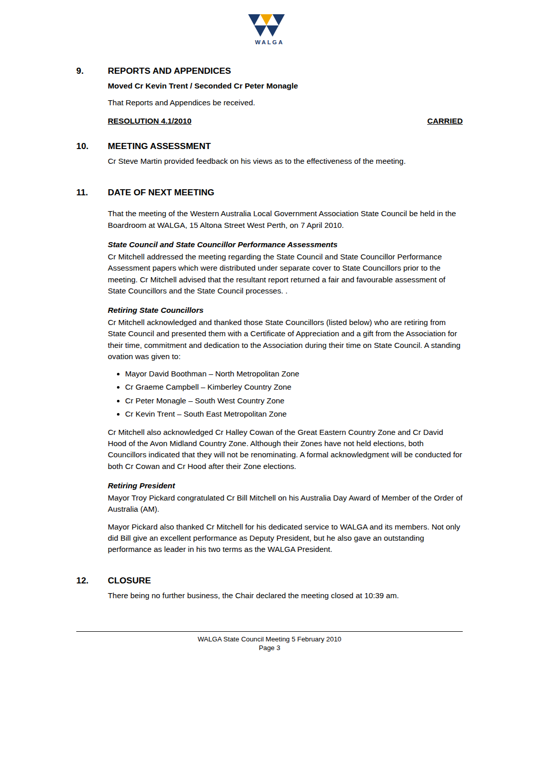WALGA
9.
Reports and Appendices
Moved Cr Kevin Trent / Seconded Cr Peter Monagle
That Reports and Appendices be received.
RESOLUTION 4.1/2010 CARRIED
10.
Meeting Assessment
Cr Steve Martin provided feedback on his views as to the effectiveness of the meeting.
11.
Date of Next Meeting
That the meeting of the Western Australia Local Government Association State Council be held in the Boardroom at WALGA, 15 Altona Street West Perth, on 7 April 2010.
State Council and State Councillor Performance Assessments
Cr Mitchell addressed the meeting regarding the State Council and State Councillor Performance Assessment papers which were distributed under separate cover to State Councillors prior to the meeting. Cr Mitchell advised that the resultant report returned a fair and favourable assessment of State Councillors and the State Council processes. .
Retiring State Councillors
Cr Mitchell acknowledged and thanked those State Councillors (listed below) who are retiring from State Council and presented them with a Certificate of Appreciation and a gift from the Association for their time, commitment and dedication to the Association during their time on State Council. A standing ovation was given to:
Mayor David Boothman – North Metropolitan Zone
Cr Graeme Campbell – Kimberley Country Zone
Cr Peter Monagle – South West Country Zone
Cr Kevin Trent – South East Metropolitan Zone
Cr Mitchell also acknowledged Cr Halley Cowan of the Great Eastern Country Zone and Cr David Hood of the Avon Midland Country Zone. Although their Zones have not held elections, both Councillors indicated that they will not be renominating. A formal acknowledgment will be conducted for both Cr Cowan and Cr Hood after their Zone elections.
Retiring President
Mayor Troy Pickard congratulated Cr Bill Mitchell on his Australia Day Award of Member of the Order of Australia (AM).
Mayor Pickard also thanked Cr Mitchell for his dedicated service to WALGA and its members. Not only did Bill give an excellent performance as Deputy President, but he also gave an outstanding performance as leader in his two terms as the WALGA President.
12.
Closure
There being no further business, the Chair declared the meeting closed at 10:39 am.
WALGA State Council Meeting 5 February 2010
Page 3